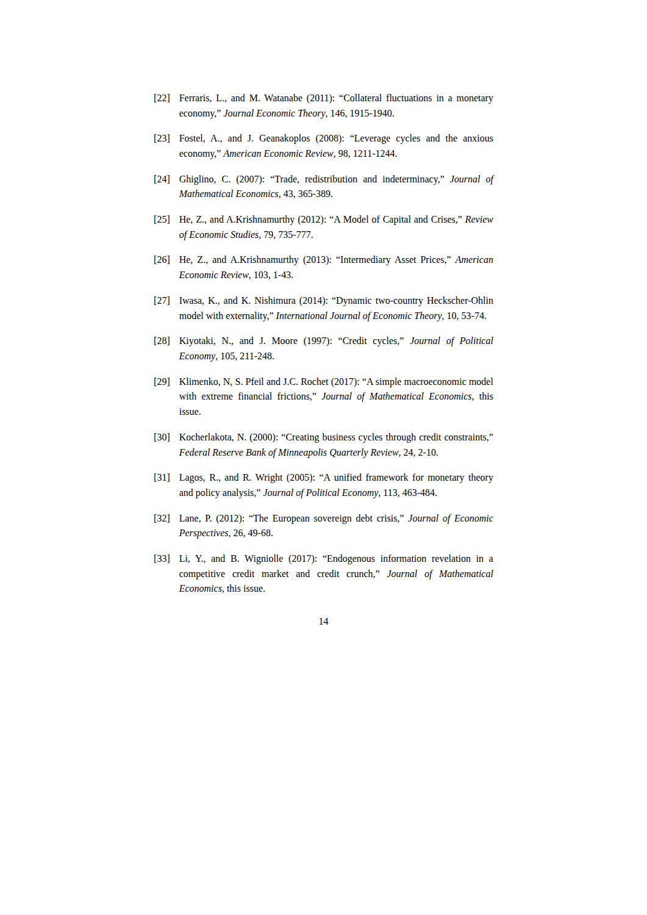[22] Ferraris, L., and M. Watanabe (2011): “Collateral fluctuations in a monetary economy,” Journal Economic Theory, 146, 1915-1940.
[23] Fostel, A., and J. Geanakoplos (2008): “Leverage cycles and the anxious economy,” American Economic Review, 98, 1211-1244.
[24] Ghiglino, C. (2007): “Trade, redistribution and indeterminacy,” Journal of Mathematical Economics, 43, 365-389.
[25] He, Z., and A.Krishnamurthy (2012): “A Model of Capital and Crises,” Review of Economic Studies, 79, 735-777.
[26] He, Z., and A.Krishnamurthy (2013): “Intermediary Asset Prices,” American Economic Review, 103, 1-43.
[27] Iwasa, K., and K. Nishimura (2014): “Dynamic two-country Heckscher-Ohlin model with externality,” International Journal of Economic Theory, 10, 53-74.
[28] Kiyotaki, N., and J. Moore (1997): “Credit cycles,” Journal of Political Economy, 105, 211-248.
[29] Klimenko, N, S. Pfeil and J.C. Rochet (2017): “A simple macroeconomic model with extreme financial frictions,” Journal of Mathematical Economics, this issue.
[30] Kocherlakota, N. (2000): “Creating business cycles through credit constraints,” Federal Reserve Bank of Minneapolis Quarterly Review, 24, 2-10.
[31] Lagos, R., and R. Wright (2005): “A unified framework for monetary theory and policy analysis,” Journal of Political Economy, 113, 463-484.
[32] Lane, P. (2012): “The European sovereign debt crisis,” Journal of Economic Perspectives, 26, 49-68.
[33] Li, Y., and B. Wigniolle (2017): “Endogenous information revelation in a competitive credit market and credit crunch,” Journal of Mathematical Economics, this issue.
14